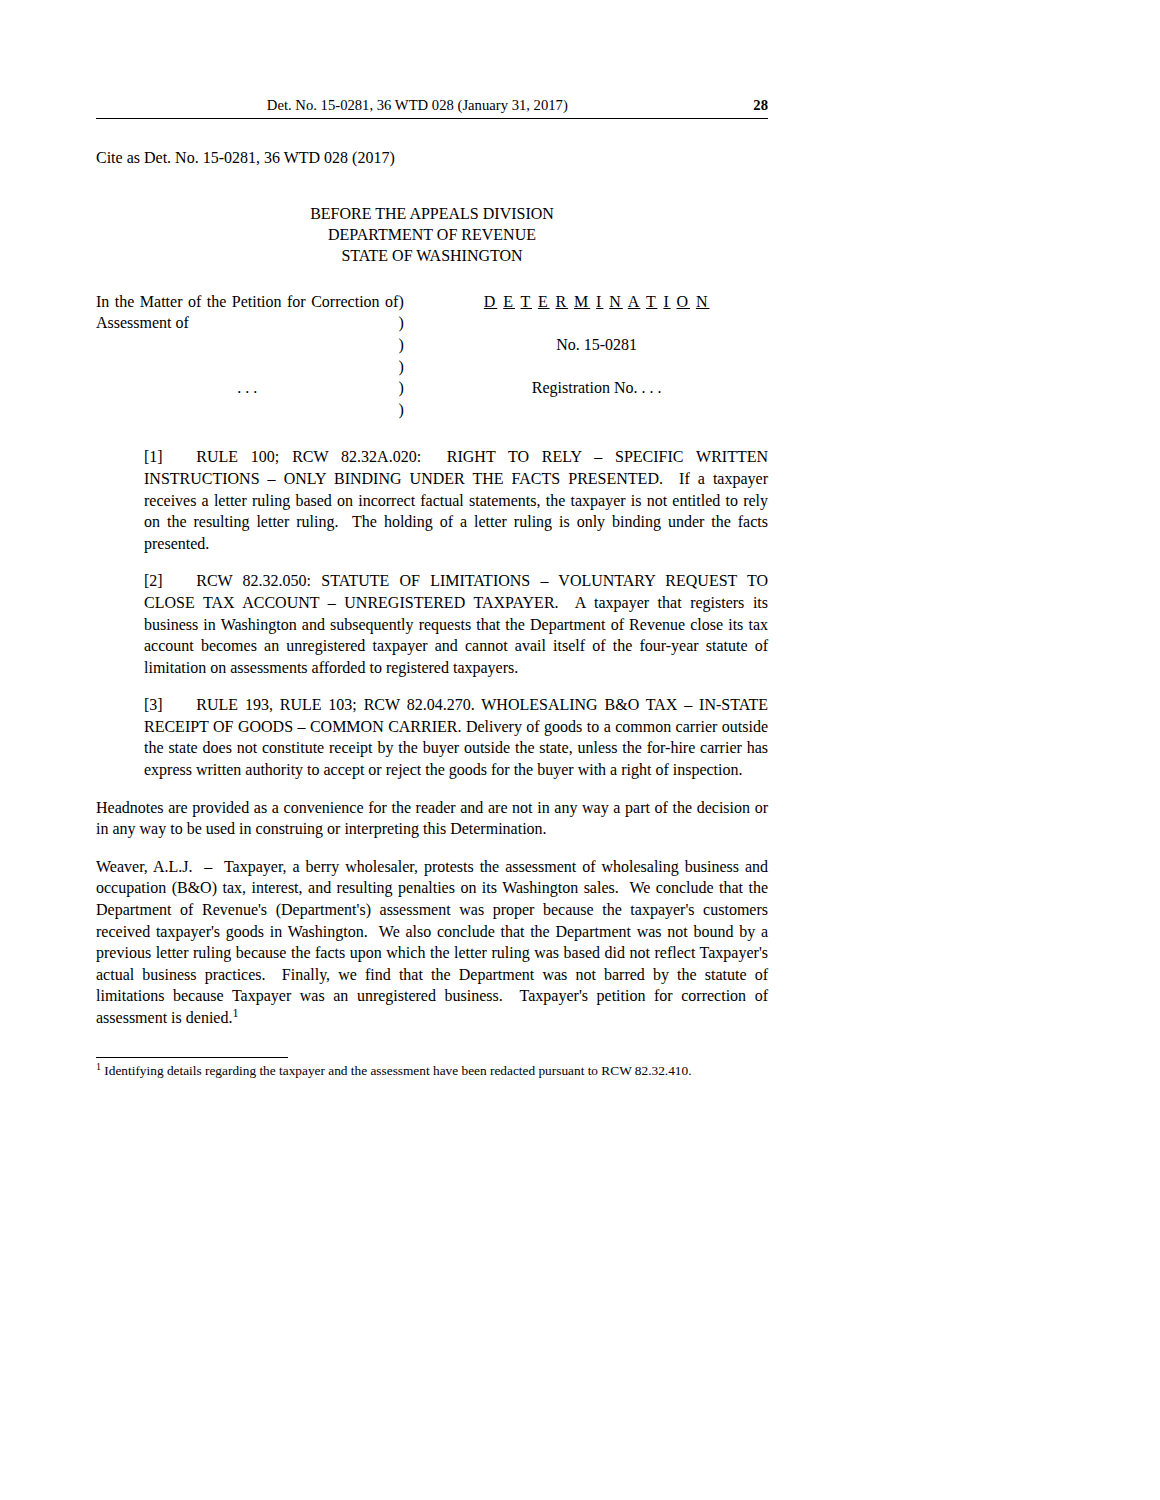Det. No. 15-0281, 36 WTD 028 (January 31, 2017)
28
Cite as Det. No. 15-0281, 36 WTD 028 (2017)
BEFORE THE APPEALS DIVISION
DEPARTMENT OF REVENUE
STATE OF WASHINGTON
| In the Matter of the Petition for Correction of Assessment of | ) ) | D E T E R M I N A T I O N |
| | ) ) | No. 15-0281 |
| . . . | ) ) | Registration No. . . . |
[1] RULE 100; RCW 82.32A.020: RIGHT TO RELY – SPECIFIC WRITTEN INSTRUCTIONS – ONLY BINDING UNDER THE FACTS PRESENTED. If a taxpayer receives a letter ruling based on incorrect factual statements, the taxpayer is not entitled to rely on the resulting letter ruling. The holding of a letter ruling is only binding under the facts presented.
[2] RCW 82.32.050: STATUTE OF LIMITATIONS – VOLUNTARY REQUEST TO CLOSE TAX ACCOUNT – UNREGISTERED TAXPAYER. A taxpayer that registers its business in Washington and subsequently requests that the Department of Revenue close its tax account becomes an unregistered taxpayer and cannot avail itself of the four-year statute of limitation on assessments afforded to registered taxpayers.
[3] RULE 193, RULE 103; RCW 82.04.270. WHOLESALING B&O TAX – IN-STATE RECEIPT OF GOODS – COMMON CARRIER. Delivery of goods to a common carrier outside the state does not constitute receipt by the buyer outside the state, unless the for-hire carrier has express written authority to accept or reject the goods for the buyer with a right of inspection.
Headnotes are provided as a convenience for the reader and are not in any way a part of the decision or in any way to be used in construing or interpreting this Determination.
Weaver, A.L.J. – Taxpayer, a berry wholesaler, protests the assessment of wholesaling business and occupation (B&O) tax, interest, and resulting penalties on its Washington sales. We conclude that the Department of Revenue's (Department's) assessment was proper because the taxpayer's customers received taxpayer's goods in Washington. We also conclude that the Department was not bound by a previous letter ruling because the facts upon which the letter ruling was based did not reflect Taxpayer's actual business practices. Finally, we find that the Department was not barred by the statute of limitations because Taxpayer was an unregistered business. Taxpayer's petition for correction of assessment is denied.1
1 Identifying details regarding the taxpayer and the assessment have been redacted pursuant to RCW 82.32.410.